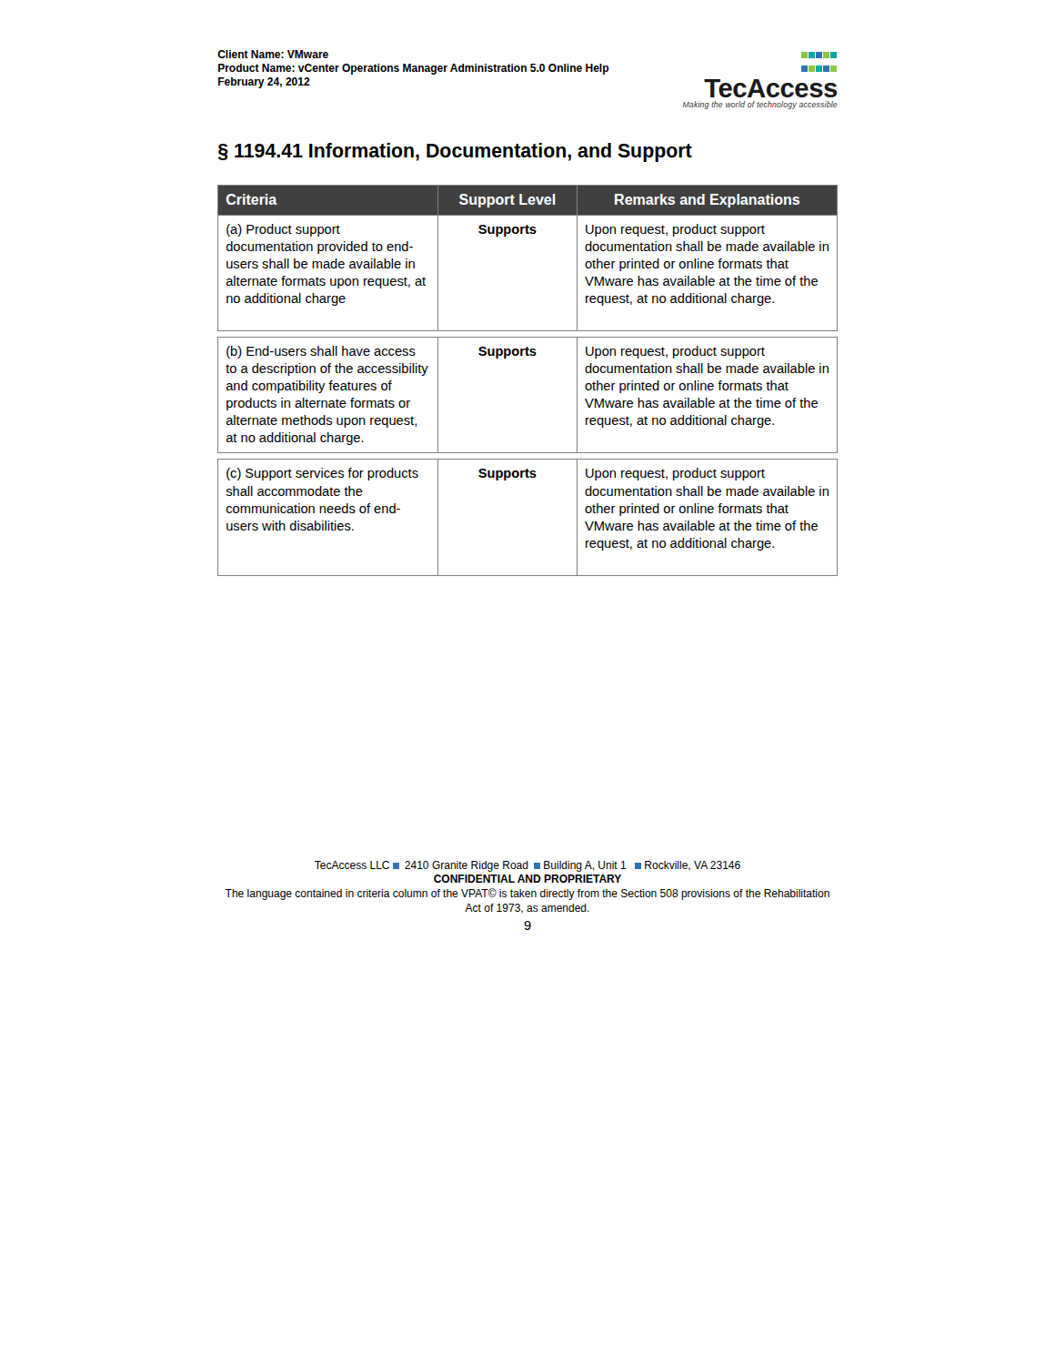Client Name: VMware
Product Name: vCenter Operations Manager Administration 5.0 Online Help
February 24, 2012
TecAccess
Making the world of technology accessible
§ 1194.41 Information, Documentation, and Support
| Criteria | Support Level | Remarks and Explanations |
| --- | --- | --- |
| (a) Product support documentation provided to end-users shall be made available in alternate formats upon request, at no additional charge | Supports | Upon request, product support documentation shall be made available in other printed or online formats that VMware has available at the time of the request, at no additional charge. |
| (b) End-users shall have access to a description of the accessibility and compatibility features of products in alternate formats or alternate methods upon request, at no additional charge. | Supports | Upon request, product support documentation shall be made available in other printed or online formats that VMware has available at the time of the request, at no additional charge. |
| (c) Support services for products shall accommodate the communication needs of end-users with disabilities. | Supports | Upon request, product support documentation shall be made available in other printed or online formats that VMware has available at the time of the request, at no additional charge. |
TecAccess LLC 2410 Granite Ridge Road Building A, Unit 1 Rockville, VA 23146
CONFIDENTIAL AND PROPRIETARY
The language contained in criteria column of the VPAT© is taken directly from the Section 508 provisions of the Rehabilitation Act of 1973, as amended.
9